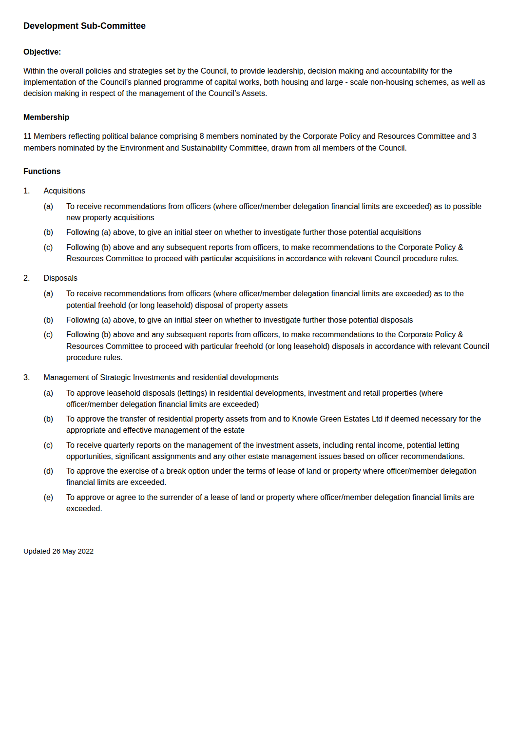Development Sub-Committee
Objective:
Within the overall policies and strategies set by the Council, to provide leadership, decision making and accountability for the implementation of the Council’s planned programme of capital works, both housing and large - scale non-housing schemes, as well as decision making in respect of the management of the Council’s Assets.
Membership
11 Members reflecting political balance comprising 8 members nominated by the Corporate Policy and Resources Committee and 3 members nominated by the Environment and Sustainability Committee, drawn from all members of the Council.
Functions
Acquisitions
To receive recommendations from officers (where officer/member delegation financial limits are exceeded) as to possible new property acquisitions
Following (a) above, to give an initial steer on whether to investigate further those potential acquisitions
Following (b) above and any subsequent reports from officers, to make recommendations to the Corporate Policy & Resources Committee to proceed with particular acquisitions in accordance with relevant Council procedure rules.
Disposals
To receive recommendations from officers (where officer/member delegation financial limits are exceeded) as to the potential freehold (or long leasehold) disposal of property assets
Following (a) above, to give an initial steer on whether to investigate further those potential disposals
Following (b) above and any subsequent reports from officers, to make recommendations to the Corporate Policy & Resources Committee to proceed with particular freehold (or long leasehold) disposals in accordance with relevant Council procedure rules.
Management of Strategic Investments and residential developments
To approve leasehold disposals (lettings) in residential developments, investment and retail properties (where officer/member delegation financial limits are exceeded)
To approve the transfer of residential property assets from and to Knowle Green Estates Ltd if deemed necessary for the appropriate and effective management of the estate
To receive quarterly reports on the management of the investment assets, including rental income, potential letting opportunities, significant assignments and any other estate management issues based on officer recommendations.
To approve the exercise of a break option under the terms of lease of land or property where officer/member delegation financial limits are exceeded.
To approve or agree to the surrender of a lease of land or property where officer/member delegation financial limits are exceeded.
Updated 26 May 2022